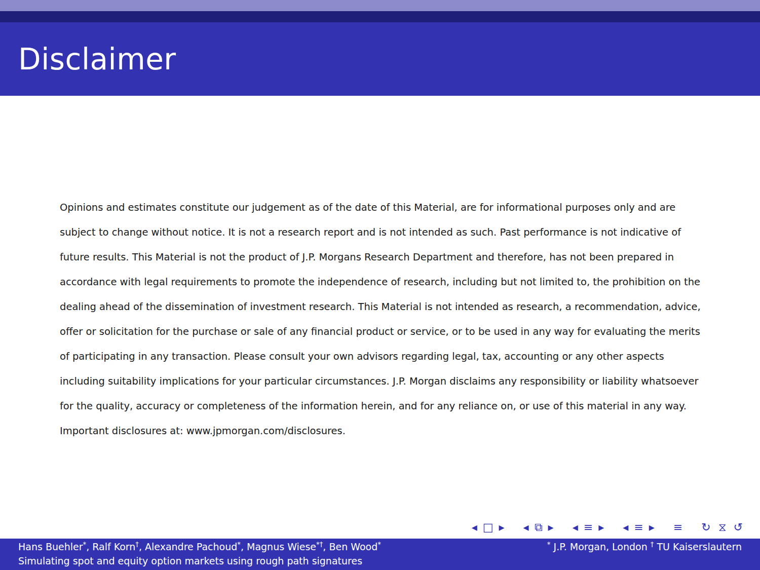Disclaimer
Opinions and estimates constitute our judgement as of the date of this Material, are for informational purposes only and are subject to change without notice. It is not a research report and is not intended as such. Past performance is not indicative of future results. This Material is not the product of J.P. Morgans Research Department and therefore, has not been prepared in accordance with legal requirements to promote the independence of research, including but not limited to, the prohibition on the dealing ahead of the dissemination of investment research. This Material is not intended as research, a recommendation, advice, offer or solicitation for the purchase or sale of any financial product or service, or to be used in any way for evaluating the merits of participating in any transaction. Please consult your own advisors regarding legal, tax, accounting or any other aspects including suitability implications for your particular circumstances. J.P. Morgan disclaims any responsibility or liability whatsoever for the quality, accuracy or completeness of the information herein, and for any reliance on, or use of this material in any way. Important disclosures at: www.jpmorgan.com/disclosures.
◂ □ ▸ ◂ ⧉ ▸ ◂ ≡ ▸ ◂ ≡ ▸ ≡ ↻ ⧖ ↺
Hans Buehler*, Ralf Korn†, Alexandre Pachoud*, Magnus Wiese*†, Ben Wood* Simulating spot and equity option markets using rough path signatures
* J.P. Morgan, London † TU Kaiserslautern